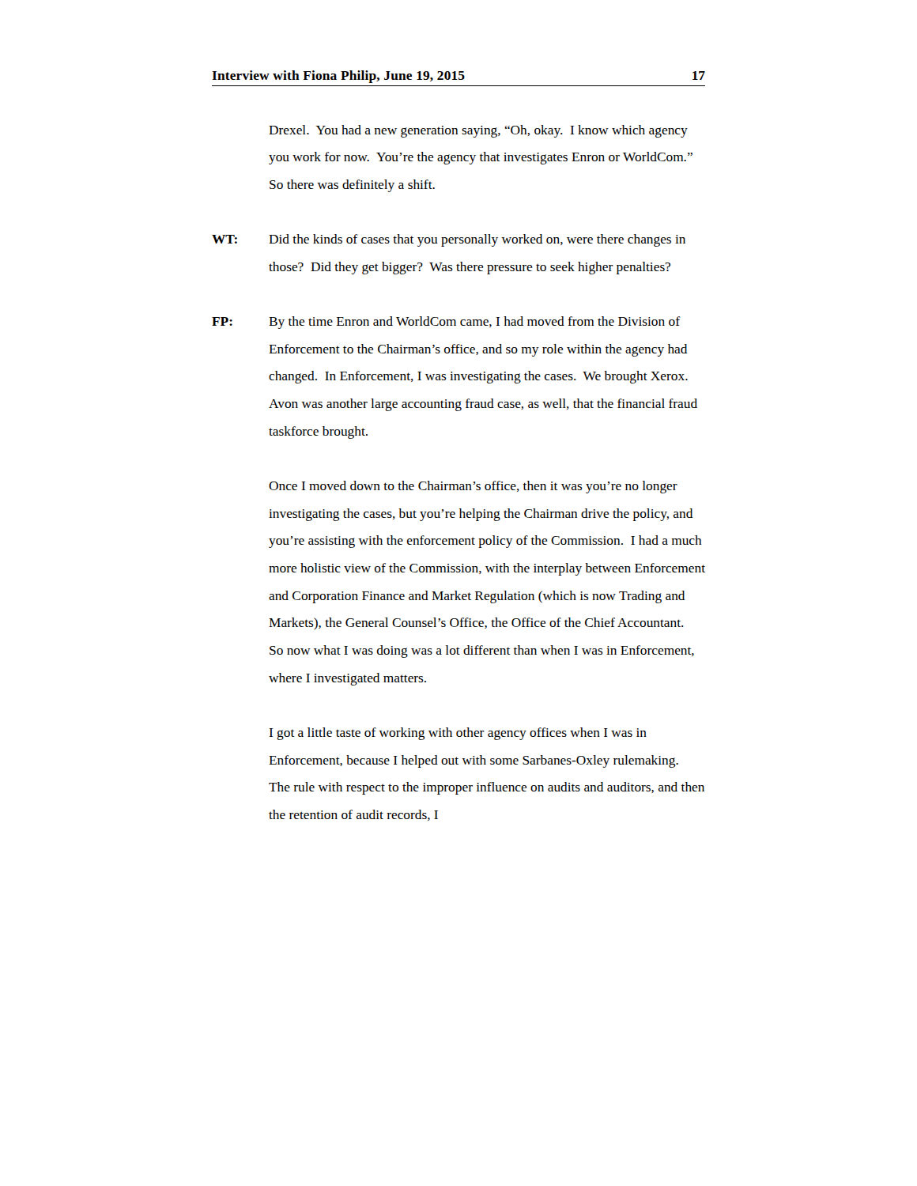Interview with Fiona Philip, June 19, 2015 17
Drexel. You had a new generation saying, “Oh, okay. I know which agency you work for now. You’re the agency that investigates Enron or WorldCom.” So there was definitely a shift.
WT:
Did the kinds of cases that you personally worked on, were there changes in those? Did they get bigger? Was there pressure to seek higher penalties?
FP:
By the time Enron and WorldCom came, I had moved from the Division of Enforcement to the Chairman’s office, and so my role within the agency had changed. In Enforcement, I was investigating the cases. We brought Xerox. Avon was another large accounting fraud case, as well, that the financial fraud taskforce brought.
Once I moved down to the Chairman’s office, then it was you’re no longer investigating the cases, but you’re helping the Chairman drive the policy, and you’re assisting with the enforcement policy of the Commission. I had a much more holistic view of the Commission, with the interplay between Enforcement and Corporation Finance and Market Regulation (which is now Trading and Markets), the General Counsel’s Office, the Office of the Chief Accountant. So now what I was doing was a lot different than when I was in Enforcement, where I investigated matters.
I got a little taste of working with other agency offices when I was in Enforcement, because I helped out with some Sarbanes-Oxley rulemaking. The rule with respect to the improper influence on audits and auditors, and then the retention of audit records, I